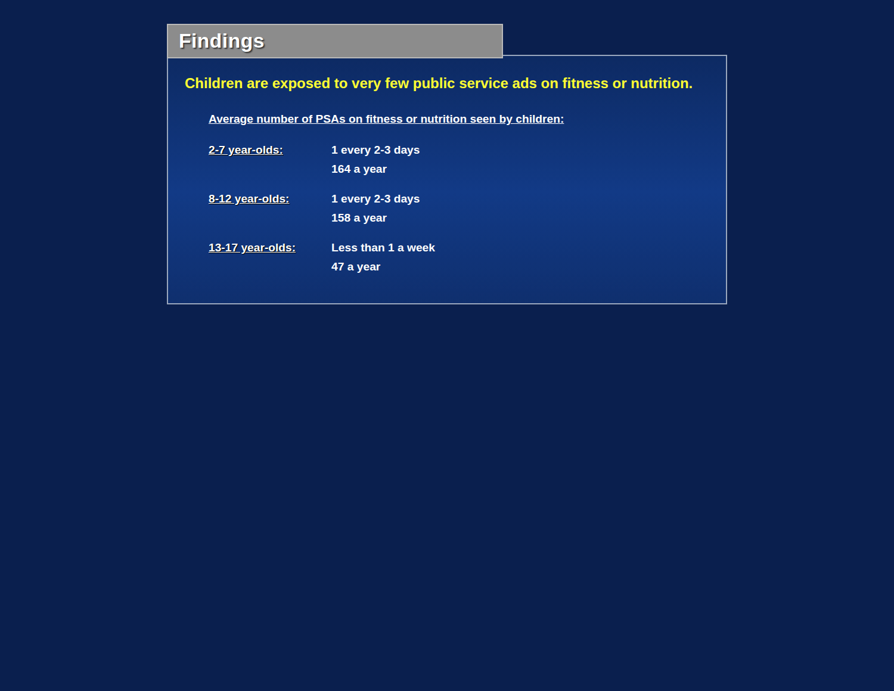Findings
Children are exposed to very few public service ads on fitness or nutrition.
Average number of PSAs on fitness or nutrition seen by children:
| 2-7 year-olds: | 1 every 2-3 days |
| 164 a year |
| 8-12 year-olds: | 1 every 2-3 days |
| 158 a year |
| 13-17 year-olds: | Less than 1 a week |
| 47 a year |